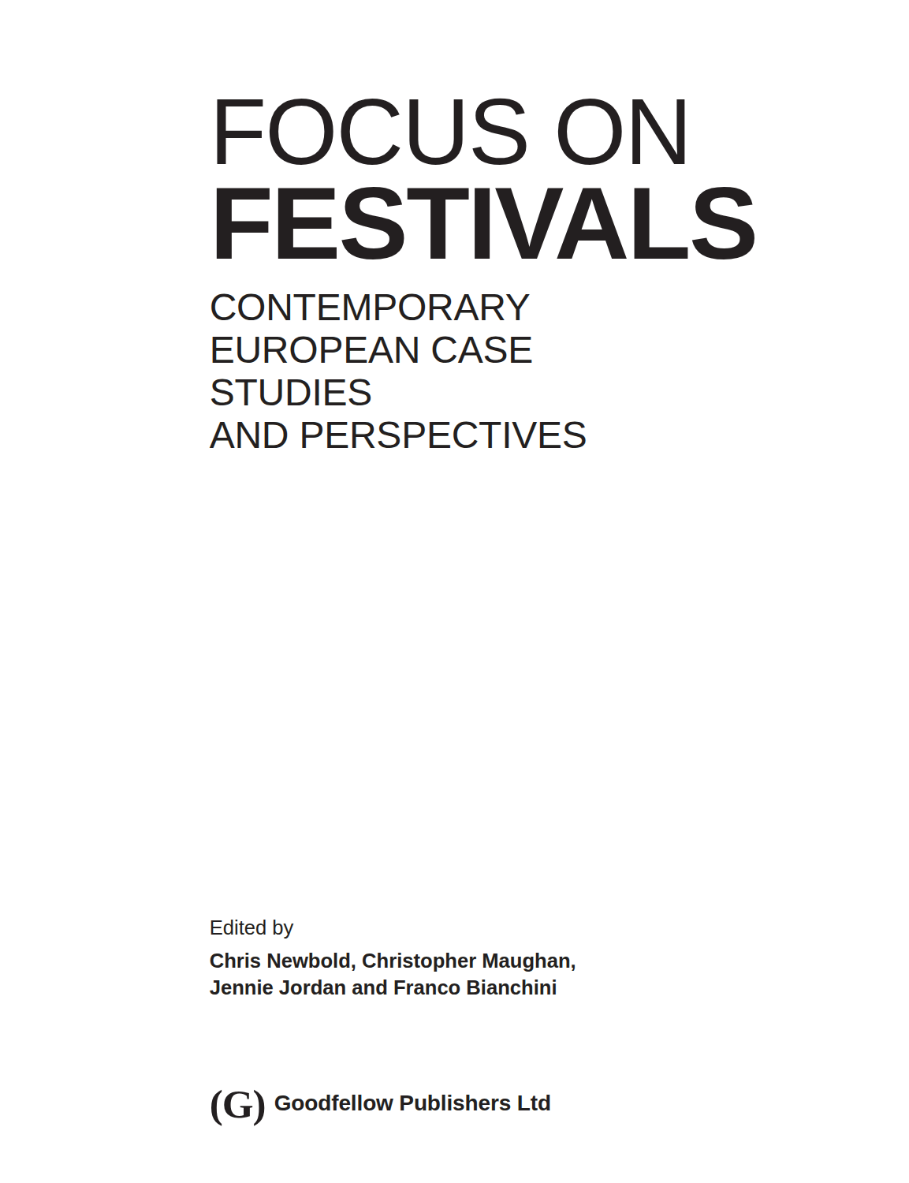FOCUS ON FESTIVALS
CONTEMPORARY EUROPEAN CASE STUDIES AND PERSPECTIVES
Edited by
Chris Newbold, Christopher Maughan,
Jennie Jordan and Franco Bianchini
(G) Goodfellow Publishers Ltd